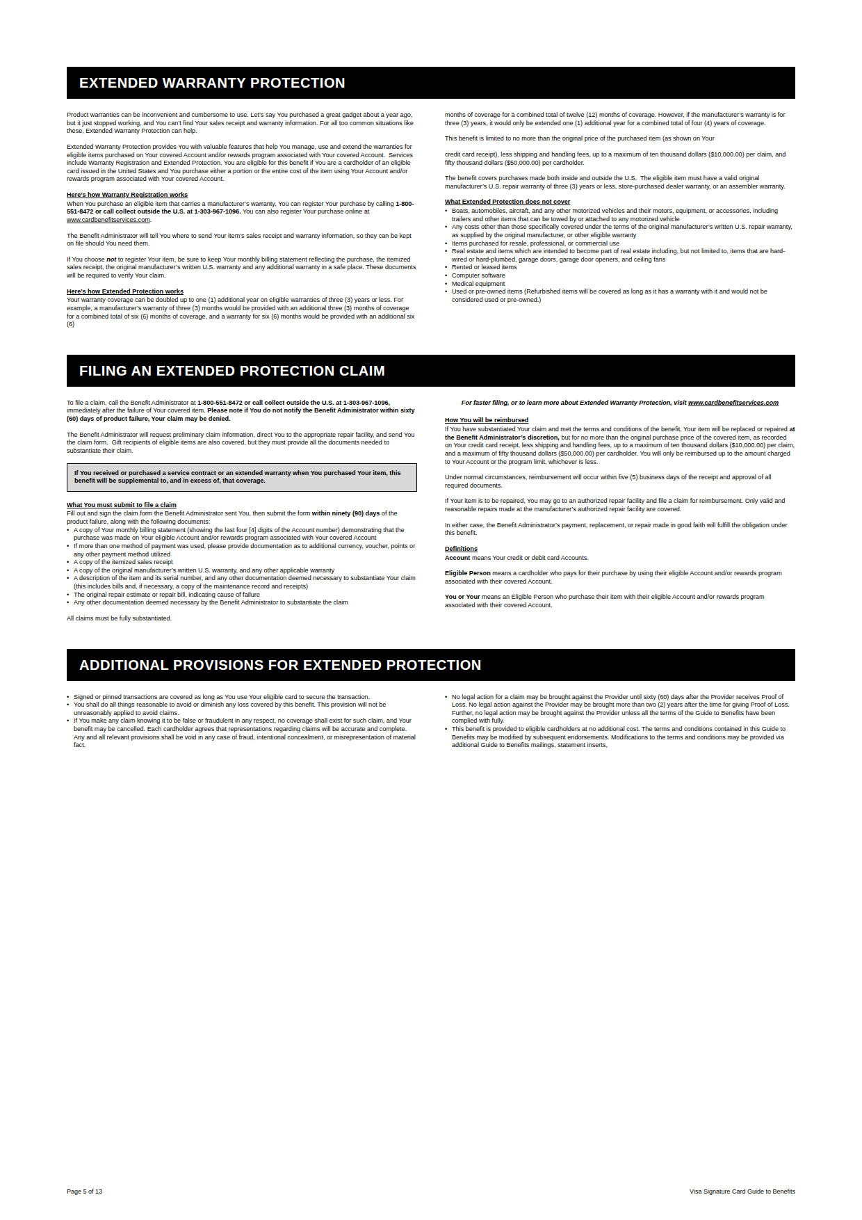EXTENDED WARRANTY PROTECTION
Product warranties can be inconvenient and cumbersome to use. Let’s say You purchased a great gadget about a year ago, but it just stopped working, and You can’t find Your sales receipt and warranty information. For all too common situations like these, Extended Warranty Protection can help.
Extended Warranty Protection provides You with valuable features that help You manage, use and extend the warranties for eligible items purchased on Your covered Account and/or rewards program associated with Your covered Account. Services include Warranty Registration and Extended Protection. You are eligible for this benefit if You are a cardholder of an eligible card issued in the United States and You purchase either a portion or the entire cost of the item using Your Account and/or rewards program associated with Your covered Account.
Here’s how Warranty Registration works
When You purchase an eligible item that carries a manufacturer’s warranty, You can register Your purchase by calling 1-800-551-8472 or call collect outside the U.S. at 1-303-967-1096. You can also register Your purchase online at www.cardbenefitservices.com.
The Benefit Administrator will tell You where to send Your item’s sales receipt and warranty information, so they can be kept on file should You need them.
If You choose not to register Your item, be sure to keep Your monthly billing statement reflecting the purchase, the itemized sales receipt, the original manufacturer’s written U.S. warranty and any additional warranty in a safe place. These documents will be required to verify Your claim.
Here’s how Extended Protection works
Your warranty coverage can be doubled up to one (1) additional year on eligible warranties of three (3) years or less. For example, a manufacturer’s warranty of three (3) months would be provided with an additional three (3) months of coverage for a combined total of six (6) months of coverage, and a warranty for six (6) months would be provided with an additional six (6)
months of coverage for a combined total of twelve (12) months of coverage. However, if the manufacturer’s warranty is for three (3) years, it would only be extended one (1) additional year for a combined total of four (4) years of coverage.
This benefit is limited to no more than the original price of the purchased item (as shown on Your
credit card receipt), less shipping and handling fees, up to a maximum of ten thousand dollars ($10,000.00) per claim, and fifty thousand dollars ($50,000.00) per cardholder.
The benefit covers purchases made both inside and outside the U.S. The eligible item must have a valid original manufacturer’s U.S. repair warranty of three (3) years or less, store-purchased dealer warranty, or an assembler warranty.
What Extended Protection does not cover
Boats, automobiles, aircraft, and any other motorized vehicles and their motors, equipment, or accessories, including trailers and other items that can be towed by or attached to any motorized vehicle
Any costs other than those specifically covered under the terms of the original manufacturer’s written U.S. repair warranty, as supplied by the original manufacturer, or other eligible warranty
Items purchased for resale, professional, or commercial use
Real estate and items which are intended to become part of real estate including, but not limited to, items that are hard-wired or hard-plumbed, garage doors, garage door openers, and ceiling fans
Rented or leased items
Computer software
Medical equipment
Used or pre-owned items (Refurbished items will be covered as long as it has a warranty with it and would not be considered used or pre-owned.)
FILING AN EXTENDED PROTECTION CLAIM
To file a claim, call the Benefit Administrator at 1-800-551-8472 or call collect outside the U.S. at 1-303-967-1096, immediately after the failure of Your covered item. Please note if You do not notify the Benefit Administrator within sixty (60) days of product failure, Your claim may be denied.
The Benefit Administrator will request preliminary claim information, direct You to the appropriate repair facility, and send You the claim form. Gift recipients of eligible items are also covered, but they must provide all the documents needed to substantiate their claim.
If You received or purchased a service contract or an extended warranty when You purchased Your item, this benefit will be supplemental to, and in excess of, that coverage.
What You must submit to file a claim
Fill out and sign the claim form the Benefit Administrator sent You, then submit the form within ninety (90) days of the product failure, along with the following documents:
A copy of Your monthly billing statement (showing the last four [4] digits of the Account number) demonstrating that the purchase was made on Your eligible Account and/or rewards program associated with Your covered Account
If more than one method of payment was used, please provide documentation as to additional currency, voucher, points or any other payment method utilized
A copy of the itemized sales receipt
A copy of the original manufacturer’s written U.S. warranty, and any other applicable warranty
A description of the item and its serial number, and any other documentation deemed necessary to substantiate Your claim (this includes bills and, if necessary, a copy of the maintenance record and receipts)
The original repair estimate or repair bill, indicating cause of failure
Any other documentation deemed necessary by the Benefit Administrator to substantiate the claim
All claims must be fully substantiated.
For faster filing, or to learn more about Extended Warranty Protection, visit www.cardbenefitservices.com
How You will be reimbursed
If You have substantiated Your claim and met the terms and conditions of the benefit, Your item will be replaced or repaired at the Benefit Administrator’s discretion, but for no more than the original purchase price of the covered item, as recorded on Your credit card receipt, less shipping and handling fees, up to a maximum of ten thousand dollars ($10,000.00) per claim, and a maximum of fifty thousand dollars ($50,000.00) per cardholder. You will only be reimbursed up to the amount charged to Your Account or the program limit, whichever is less.
Under normal circumstances, reimbursement will occur within five (5) business days of the receipt and approval of all required documents.
If Your item is to be repaired, You may go to an authorized repair facility and file a claim for reimbursement. Only valid and reasonable repairs made at the manufacturer’s authorized repair facility are covered.
In either case, the Benefit Administrator’s payment, replacement, or repair made in good faith will fulfill the obligation under this benefit.
Definitions
Account means Your credit or debit card Accounts.
Eligible Person means a cardholder who pays for their purchase by using their eligible Account and/or rewards program associated with their covered Account.
You or Your means an Eligible Person who purchase their item with their eligible Account and/or rewards program associated with their covered Account.
ADDITIONAL PROVISIONS FOR EXTENDED PROTECTION
Signed or pinned transactions are covered as long as You use Your eligible card to secure the transaction.
You shall do all things reasonable to avoid or diminish any loss covered by this benefit. This provision will not be unreasonably applied to avoid claims.
If You make any claim knowing it to be false or fraudulent in any respect, no coverage shall exist for such claim, and Your benefit may be cancelled. Each cardholder agrees that representations regarding claims will be accurate and complete. Any and all relevant provisions shall be void in any case of fraud, intentional concealment, or misrepresentation of material fact.
No legal action for a claim may be brought against the Provider until sixty (60) days after the Provider receives Proof of Loss. No legal action against the Provider may be brought more than two (2) years after the time for giving Proof of Loss. Further, no legal action may be brought against the Provider unless all the terms of the Guide to Benefits have been complied with fully.
This benefit is provided to eligible cardholders at no additional cost. The terms and conditions contained in this Guide to Benefits may be modified by subsequent endorsements. Modifications to the terms and conditions may be provided via additional Guide to Benefits mailings, statement inserts,
Page 5 of 13
Visa Signature Card Guide to Benefits